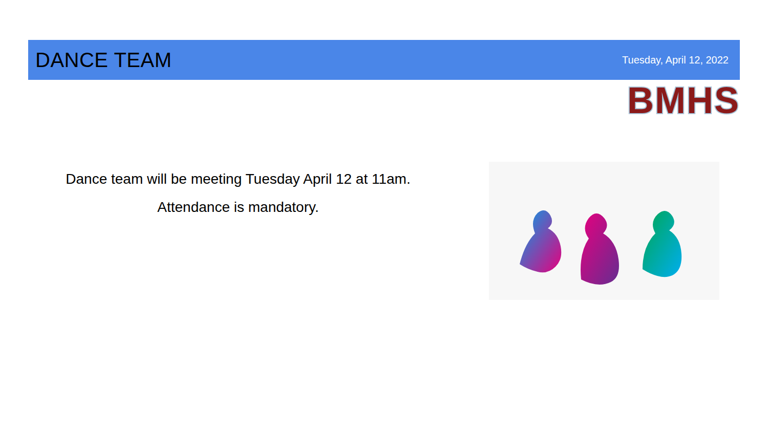DANCE TEAM
Tuesday, April 12, 2022
BMHS
Dance team will be meeting Tuesday April 12 at 11am.
Attendance is mandatory.